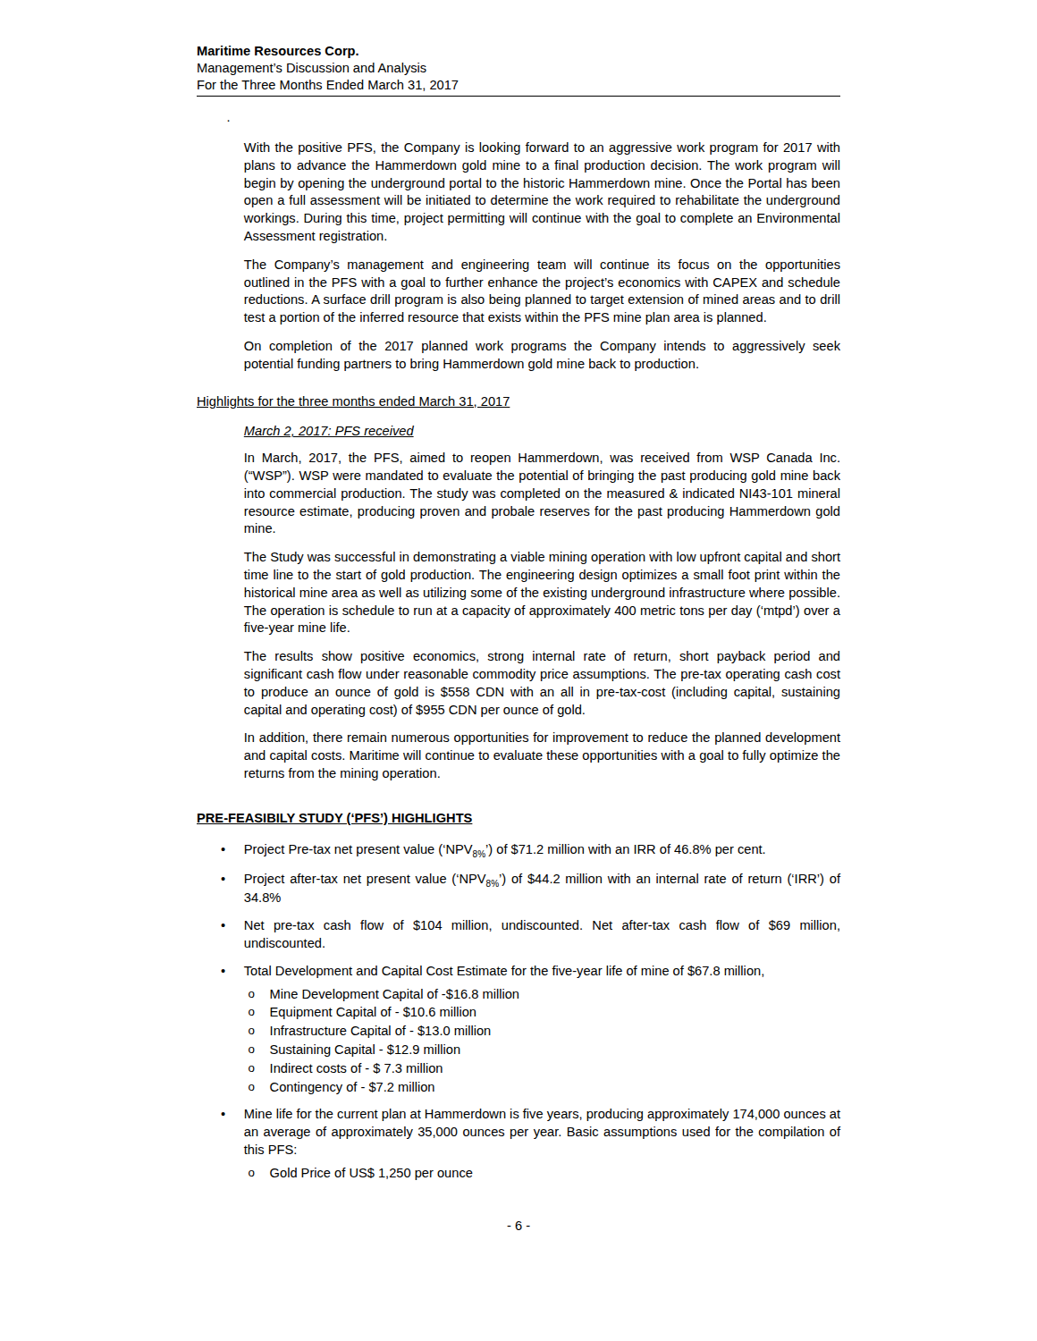Maritime Resources Corp.
Management’s Discussion and Analysis
For the Three Months Ended March 31, 2017
.
With the positive PFS, the Company is looking forward to an aggressive work program for 2017 with plans to advance the Hammerdown gold mine to a final production decision. The work program will begin by opening the underground portal to the historic Hammerdown mine. Once the Portal has been open a full assessment will be initiated to determine the work required to rehabilitate the underground workings. During this time, project permitting will continue with the goal to complete an Environmental Assessment registration.
The Company’s management and engineering team will continue its focus on the opportunities outlined in the PFS with a goal to further enhance the project’s economics with CAPEX and schedule reductions. A surface drill program is also being planned to target extension of mined areas and to drill test a portion of the inferred resource that exists within the PFS mine plan area is planned.
On completion of the 2017 planned work programs the Company intends to aggressively seek potential funding partners to bring Hammerdown gold mine back to production.
Highlights for the three months ended March 31, 2017
March 2, 2017: PFS received
In March, 2017, the PFS, aimed to reopen Hammerdown, was received from WSP Canada Inc. (“WSP”). WSP were mandated to evaluate the potential of bringing the past producing gold mine back into commercial production. The study was completed on the measured & indicated NI43-101 mineral resource estimate, producing proven and probale reserves for the past producing Hammerdown gold mine.
The Study was successful in demonstrating a viable mining operation with low upfront capital and short time line to the start of gold production. The engineering design optimizes a small foot print within the historical mine area as well as utilizing some of the existing underground infrastructure where possible. The operation is schedule to run at a capacity of approximately 400 metric tons per day (‘mtpd’) over a five-year mine life.
The results show positive economics, strong internal rate of return, short payback period and significant cash flow under reasonable commodity price assumptions. The pre-tax operating cash cost to produce an ounce of gold is $558 CDN with an all in pre-tax-cost (including capital, sustaining capital and operating cost) of $955 CDN per ounce of gold.
In addition, there remain numerous opportunities for improvement to reduce the planned development and capital costs. Maritime will continue to evaluate these opportunities with a goal to fully optimize the returns from the mining operation.
PRE-FEASIBILY STUDY (‘PFS’) HIGHLIGHTS
Project Pre-tax net present value (‘NPV8%’) of $71.2 million with an IRR of 46.8% per cent.
Project after-tax net present value (‘NPV8%’) of $44.2 million with an internal rate of return (‘IRR’) of 34.8%
Net pre-tax cash flow of $104 million, undiscounted. Net after-tax cash flow of $69 million, undiscounted.
Total Development and Capital Cost Estimate for the five-year life of mine of $67.8 million,
Mine Development Capital of -$16.8 million
Equipment Capital of - $10.6 million
Infrastructure Capital of - $13.0 million
Sustaining Capital - $12.9 million
Indirect costs of - $ 7.3 million
Contingency of - $7.2 million
Mine life for the current plan at Hammerdown is five years, producing approximately 174,000 ounces at an average of approximately 35,000 ounces per year. Basic assumptions used for the compilation of this PFS:
Gold Price of US$ 1,250 per ounce
- 6 -